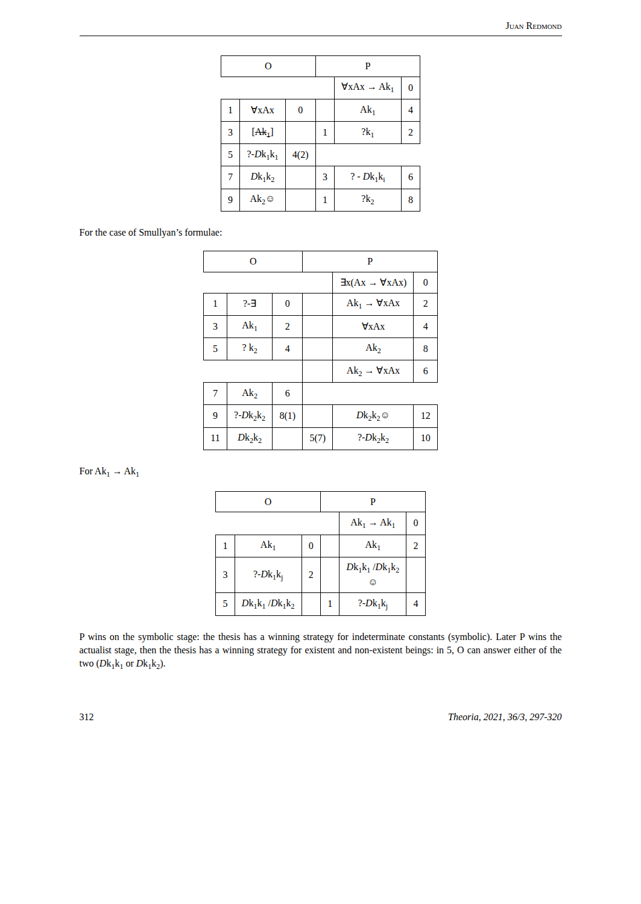Juan Redmond
| O | P |
| --- | --- |
| | | | | ∀xAx → Ak 1 | 0 |
| 1 | ∀xAx | 0 | | Ak 1 | 4 |
| 3 | [ Ak 1 ] | | 1 | ?k 1 | 2 |
| 5 | ?- D k 1 k 1 | 4(2) | | | |
| 7 | D k 1 k 2 | | 3 | ? - D k 1 k i | 6 |
| 9 | Ak 2 ☺ | | 1 | ?k 2 | 8 |
For the case of Smullyan’s formulae:
| O | P |
| --- | --- |
| | | | | ∃x(Ax → ∀xAx) | 0 |
| 1 | ?-∃ | 0 | | Ak 1 → ∀xAx | 2 |
| 3 | Ak 1 | 2 | | ∀xAx | 4 |
| 5 | ? k 2 | 4 | | Ak 2 | 8 |
| | | | | Ak 2 → ∀xAx | 6 |
| 7 | Ak 2 | 6 | | | |
| 9 | ?- D k 2 k 2 | 8(1) | | D k 2 k 2 ☺ | 12 |
| 11 | D k 2 k 2 | | 5(7) | ?- D k 2 k 2 | 10 |
For Ak1 → Ak1
| O | P |
| --- | --- |
| | | | | Ak 1 → Ak 1 | 0 |
| 1 | Ak 1 | 0 | | Ak 1 | 2 |
| 3 | ?- D k 1 k j | 2 | | D k 1 k 1 / D k 1 k 2 ☺ | |
| 5 | D k 1 k 1 / D k 1 k 2 | | 1 | ?- D k 1 k j | 4 |
P wins on the symbolic stage: the thesis has a winning strategy for indeterminate constants (symbolic). Later P wins the actualist stage, then the thesis has a winning strategy for existent and non-existent beings: in 5, O can answer either of the two (Dk1k1 or Dk1k2).
312 Theoria, 2021, 36/3, 297-320